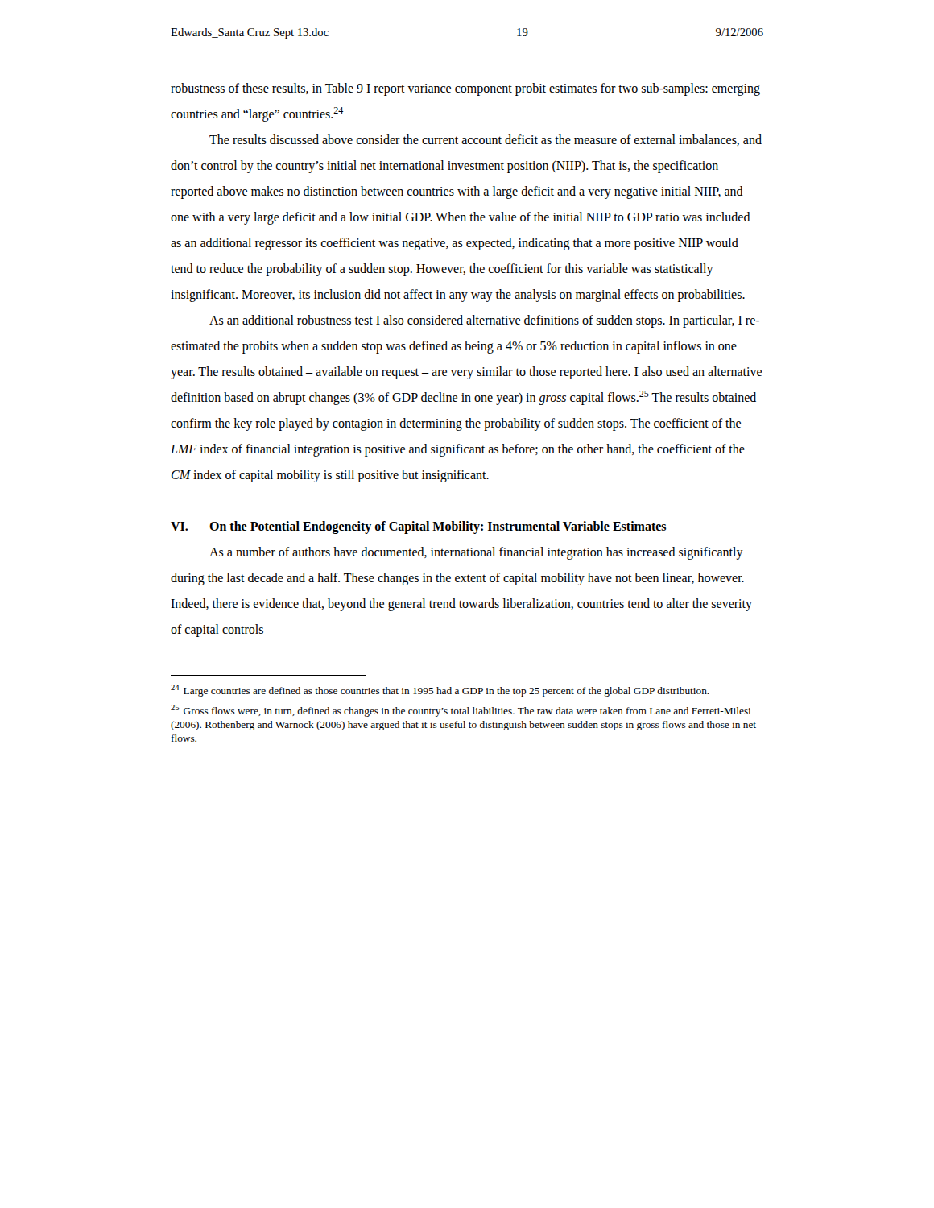Edwards_Santa Cruz Sept 13.doc 19 9/12/2006
robustness of these results, in Table 9 I report variance component probit estimates for two sub-samples: emerging countries and “large” countries.24
The results discussed above consider the current account deficit as the measure of external imbalances, and don’t control by the country’s initial net international investment position (NIIP). That is, the specification reported above makes no distinction between countries with a large deficit and a very negative initial NIIP, and one with a very large deficit and a low initial GDP. When the value of the initial NIIP to GDP ratio was included as an additional regressor its coefficient was negative, as expected, indicating that a more positive NIIP would tend to reduce the probability of a sudden stop. However, the coefficient for this variable was statistically insignificant. Moreover, its inclusion did not affect in any way the analysis on marginal effects on probabilities.
As an additional robustness test I also considered alternative definitions of sudden stops. In particular, I re-estimated the probits when a sudden stop was defined as being a 4% or 5% reduction in capital inflows in one year. The results obtained – available on request – are very similar to those reported here. I also used an alternative definition based on abrupt changes (3% of GDP decline in one year) in gross capital flows.25 The results obtained confirm the key role played by contagion in determining the probability of sudden stops. The coefficient of the LMF index of financial integration is positive and significant as before; on the other hand, the coefficient of the CM index of capital mobility is still positive but insignificant.
VI. On the Potential Endogeneity of Capital Mobility: Instrumental Variable Estimates
As a number of authors have documented, international financial integration has increased significantly during the last decade and a half. These changes in the extent of capital mobility have not been linear, however. Indeed, there is evidence that, beyond the general trend towards liberalization, countries tend to alter the severity of capital controls
24 Large countries are defined as those countries that in 1995 had a GDP in the top 25 percent of the global GDP distribution.
25 Gross flows were, in turn, defined as changes in the country’s total liabilities. The raw data were taken from Lane and Ferreti-Milesi (2006). Rothenberg and Warnock (2006) have argued that it is useful to distinguish between sudden stops in gross flows and those in net flows.